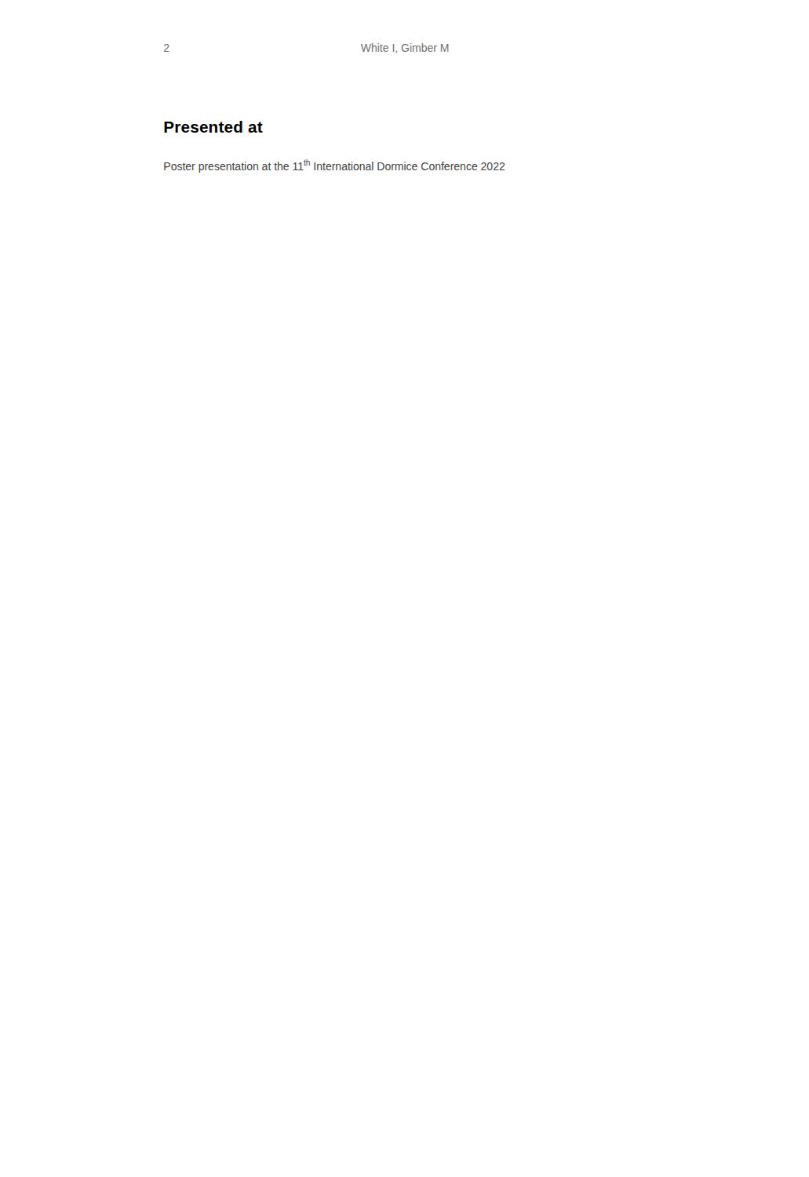2 White I, Gimber M
Presented at
Poster presentation at the 11th International Dormice Conference 2022